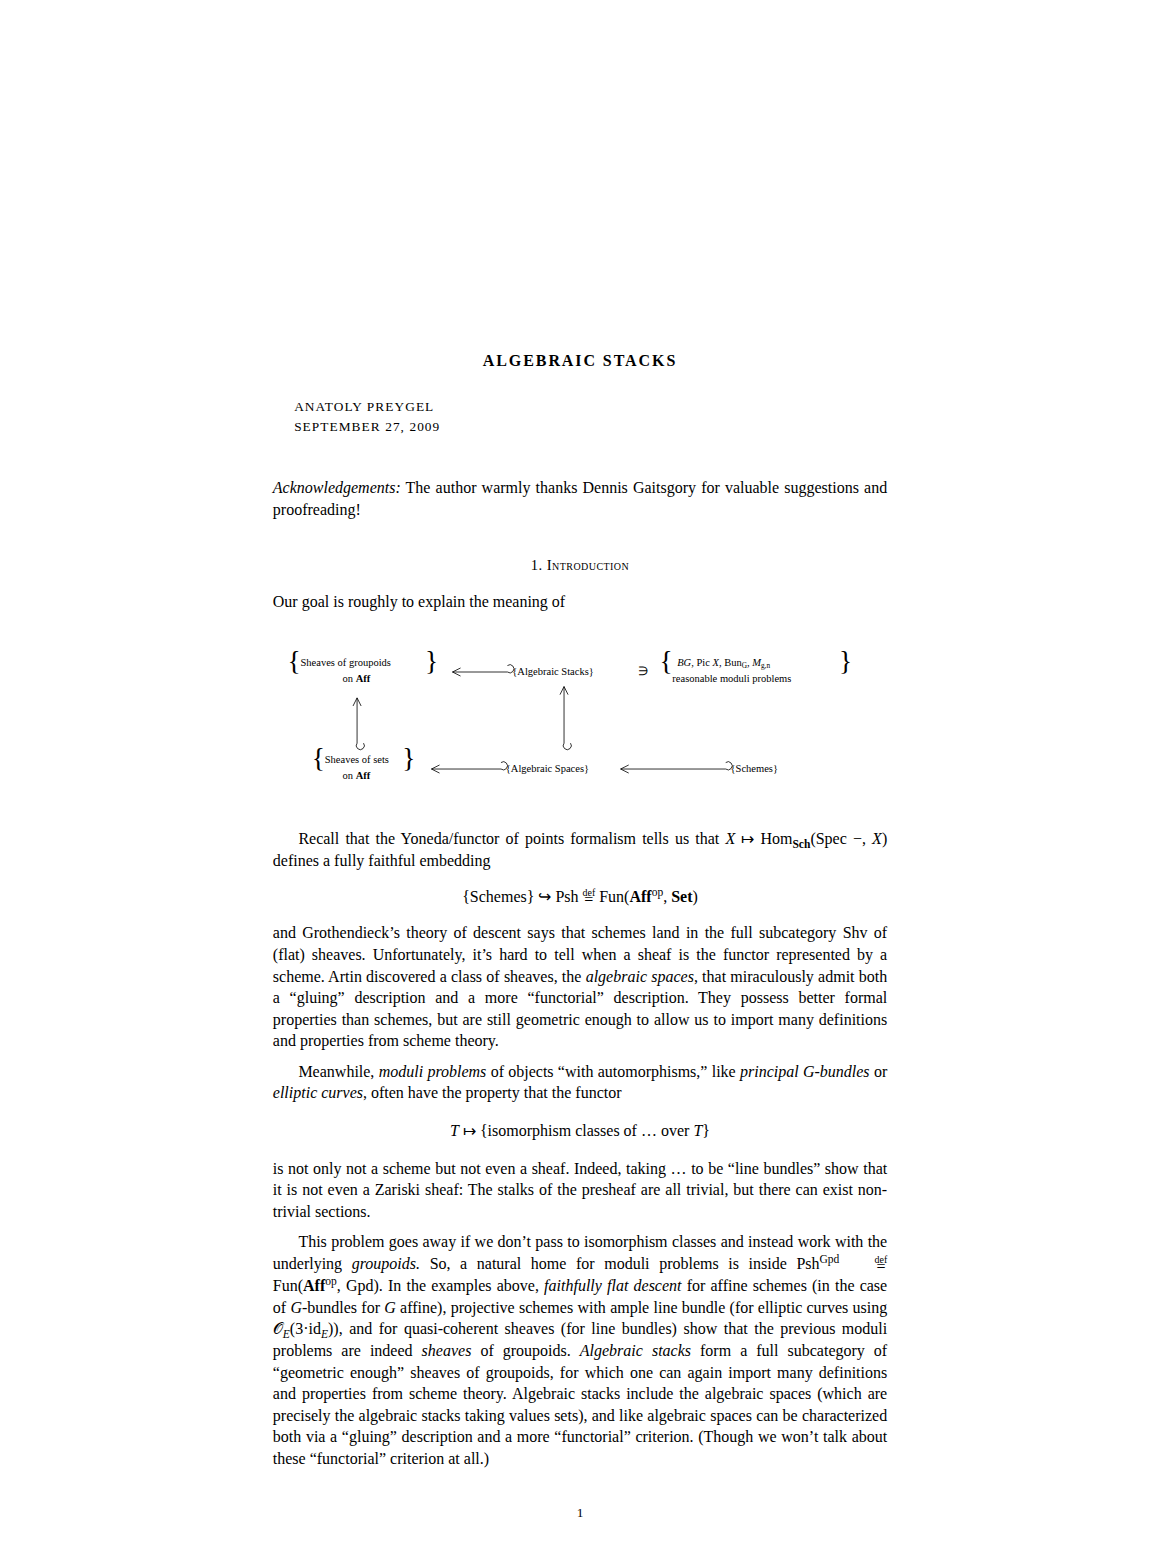Algebraic Stacks
Anatoly Preygel
September 27, 2009
Acknowledgements: The author warmly thanks Dennis Gaitsgory for valuable suggestions and proofreading!
1. Introduction
Our goal is roughly to explain the meaning of
{ Sheaves of groupoids on Aff } {Algebraic Stacks} ∋ { BG, Pic X, BunG, Mg,n reasonable moduli problems } { Sheaves of sets on Aff } {Algebraic Spaces} {Schemes}
Recall that the Yoneda/functor of points formalism tells us that X ↦ HomSch(Spec −, X) defines a fully faithful embedding
{Schemes} ↪ Psh def= Fun(Affop, Set)
and Grothendieck’s theory of descent says that schemes land in the full subcategory Shv of (flat) sheaves. Unfortunately, it’s hard to tell when a sheaf is the functor represented by a scheme. Artin discovered a class of sheaves, the algebraic spaces, that miraculously admit both a “gluing” description and a more “functorial” description. They possess better formal properties than schemes, but are still geometric enough to allow us to import many definitions and properties from scheme theory.
Meanwhile, moduli problems of objects “with automorphisms,” like principal G-bundles or elliptic curves, often have the property that the functor
T ↦ {isomorphism classes of … over T}
is not only not a scheme but not even a sheaf. Indeed, taking … to be “line bundles” show that it is not even a Zariski sheaf: The stalks of the presheaf are all trivial, but there can exist non-trivial sections.
This problem goes away if we don’t pass to isomorphism classes and instead work with the underlying groupoids. So, a natural home for moduli problems is inside PshGpd def= Fun(Affop, Gpd). In the examples above, faithfully flat descent for affine schemes (in the case of G-bundles for G affine), projective schemes with ample line bundle (for elliptic curves using 𝒪E(3·idE)), and for quasi-coherent sheaves (for line bundles) show that the previous moduli problems are indeed sheaves of groupoids. Algebraic stacks form a full subcategory of “geometric enough” sheaves of groupoids, for which one can again import many definitions and properties from scheme theory. Algebraic stacks include the algebraic spaces (which are precisely the algebraic stacks taking values sets), and like algebraic spaces can be characterized both via a “gluing” description and a more “functorial” criterion. (Though we won’t talk about these “functorial” criterion at all.)
1